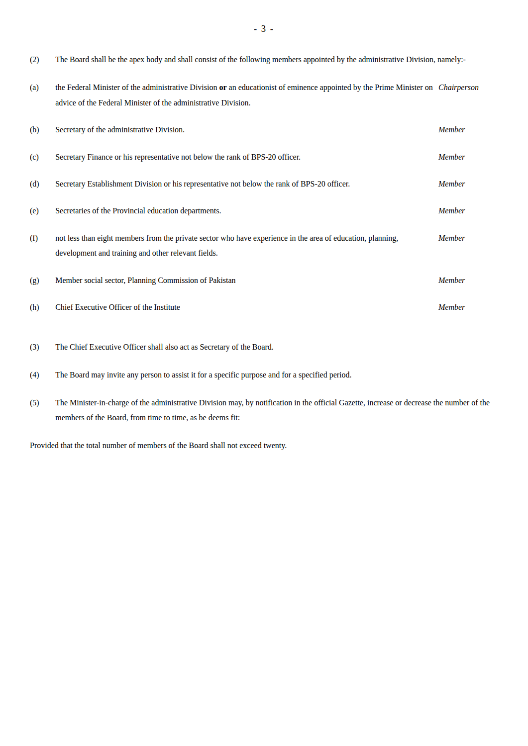- 3 -
(2)
The Board shall be the apex body and shall consist of the following members appointed by the administrative Division, namely:-
| (a) | the Federal Minister of the administrative Division or an educationist of eminence appointed by the Prime Minister on advice of the Federal Minister of the administrative Division. | Chairperson |
| (b) | Secretary of the administrative Division. | Member |
| (c) | Secretary Finance or his representative not below the rank of BPS-20 officer. | Member |
| (d) | Secretary Establishment Division or his representative not below the rank of BPS-20 officer. | Member |
| (e) | Secretaries of the Provincial education departments. | Member |
| (f) | not less than eight members from the private sector who have experience in the area of education, planning, development and training and other relevant fields. | Member |
| (g) | Member social sector, Planning Commission of Pakistan | Member |
| (h) | Chief Executive Officer of the Institute | Member |
(3)
The Chief Executive Officer shall also act as Secretary of the Board.
(4)
The Board may invite any person to assist it for a specific purpose and for a specified period.
(5)
The Minister-in-charge of the administrative Division may, by notification in the official Gazette, increase or decrease the number of the members of the Board, from time to time, as be deems fit:
Provided that the total number of members of the Board shall not exceed twenty.